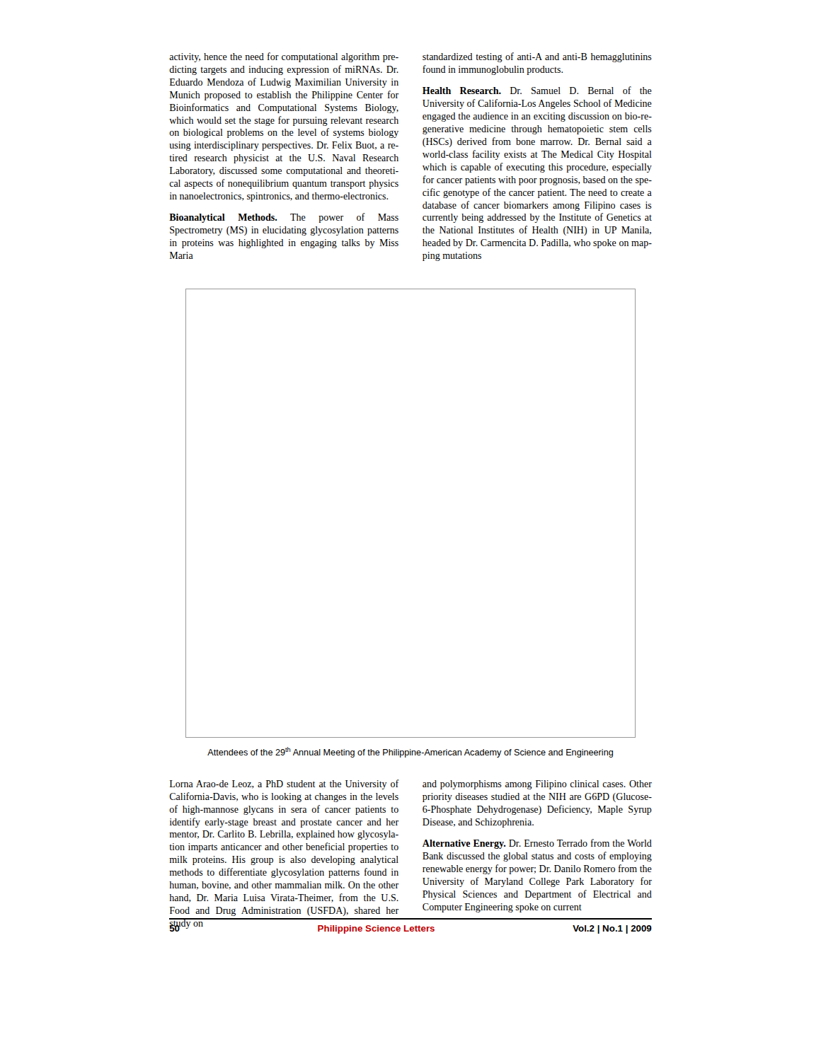activity, hence the need for computational algorithm predicting targets and inducing expression of miRNAs. Dr. Eduardo Mendoza of Ludwig Maximilian University in Munich proposed to establish the Philippine Center for Bioinformatics and Computational Systems Biology, which would set the stage for pursuing relevant research on biological problems on the level of systems biology using interdisciplinary perspectives. Dr. Felix Buot, a retired research physicist at the U.S. Naval Research Laboratory, discussed some computational and theoretical aspects of nonequilibrium quantum transport physics in nanoelectronics, spintronics, and thermo-electronics.
Bioanalytical Methods. The power of Mass Spectrometry (MS) in elucidating glycosylation patterns in proteins was highlighted in engaging talks by Miss Maria
standardized testing of anti-A and anti-B hemagglutinins found in immunoglobulin products.
Health Research. Dr. Samuel D. Bernal of the University of California-Los Angeles School of Medicine engaged the audience in an exciting discussion on bio-regenerative medicine through hematopoietic stem cells (HSCs) derived from bone marrow. Dr. Bernal said a world-class facility exists at The Medical City Hospital which is capable of executing this procedure, especially for cancer patients with poor prognosis, based on the specific genotype of the cancer patient. The need to create a database of cancer biomarkers among Filipino cases is currently being addressed by the Institute of Genetics at the National Institutes of Health (NIH) in UP Manila, headed by Dr. Carmencita D. Padilla, who spoke on mapping mutations
Attendees of the 29th Annual Meeting of the Philippine-American Academy of Science and Engineering
Lorna Arao-de Leoz, a PhD student at the University of California-Davis, who is looking at changes in the levels of high-mannose glycans in sera of cancer patients to identify early-stage breast and prostate cancer and her mentor, Dr. Carlito B. Lebrilla, explained how glycosylation imparts anticancer and other beneficial properties to milk proteins. His group is also developing analytical methods to differentiate glycosylation patterns found in human, bovine, and other mammalian milk. On the other hand, Dr. Maria Luisa Virata-Theimer, from the U.S. Food and Drug Administration (USFDA), shared her study on
and polymorphisms among Filipino clinical cases. Other priority diseases studied at the NIH are G6PD (Glucose-6-Phosphate Dehydrogenase) Deficiency, Maple Syrup Disease, and Schizophrenia.
Alternative Energy. Dr. Ernesto Terrado from the World Bank discussed the global status and costs of employing renewable energy for power; Dr. Danilo Romero from the University of Maryland College Park Laboratory for Physical Sciences and Department of Electrical and Computer Engineering spoke on current
50 Philippine Science Letters Vol.2 | No.1 | 2009